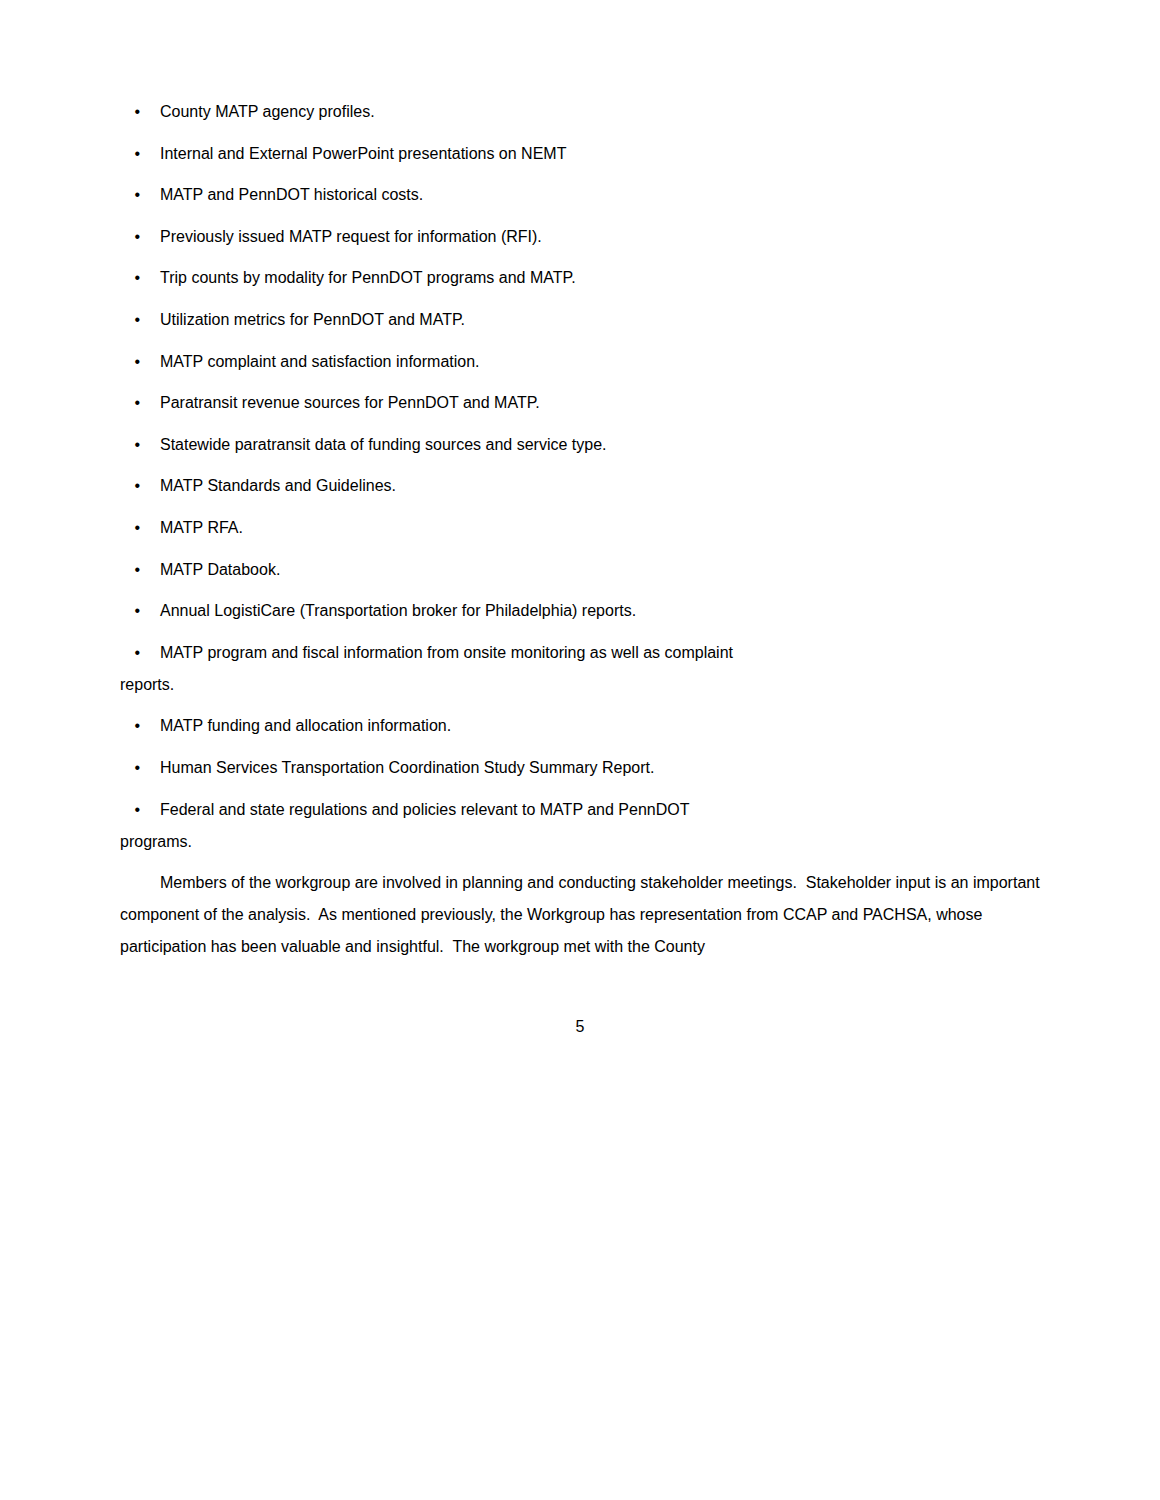County MATP agency profiles.
Internal and External PowerPoint presentations on NEMT
MATP and PennDOT historical costs.
Previously issued MATP request for information (RFI).
Trip counts by modality for PennDOT programs and MATP.
Utilization metrics for PennDOT and MATP.
MATP complaint and satisfaction information.
Paratransit revenue sources for PennDOT and MATP.
Statewide paratransit data of funding sources and service type.
MATP Standards and Guidelines.
MATP RFA.
MATP Databook.
Annual LogistiCare (Transportation broker for Philadelphia) reports.
MATP program and fiscal information from onsite monitoring as well as complaint reports.
MATP funding and allocation information.
Human Services Transportation Coordination Study Summary Report.
Federal and state regulations and policies relevant to MATP and PennDOT programs.
Members of the workgroup are involved in planning and conducting stakeholder meetings. Stakeholder input is an important component of the analysis. As mentioned previously, the Workgroup has representation from CCAP and PACHSA, whose participation has been valuable and insightful. The workgroup met with the County
5